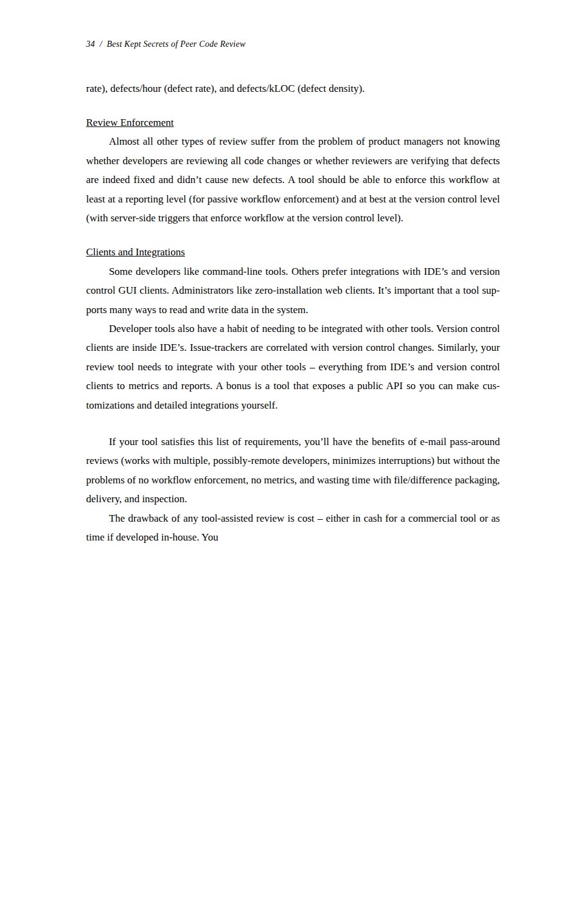34/Best Kept Secrets of Peer Code Review
rate), defects/hour (defect rate), and defects/kLOC (defect density).
Review Enforcement
Almost all other types of review suffer from the problem of product managers not knowing whether developers are reviewing all code changes or whether reviewers are verifying that defects are indeed fixed and didn’t cause new defects. A tool should be able to enforce this workflow at least at a reporting level (for passive workflow enforcement) and at best at the version control level (with server-side triggers that enforce workflow at the version control level).
Clients and Integrations
Some developers like command-line tools. Others prefer integrations with IDE’s and version control GUI clients. Administrators like zero-installation web clients. It’s important that a tool supports many ways to read and write data in the system.
Developer tools also have a habit of needing to be integrated with other tools. Version control clients are inside IDE’s. Issue-trackers are correlated with version control changes. Similarly, your review tool needs to integrate with your other tools – everything from IDE’s and version control clients to metrics and reports. A bonus is a tool that exposes a public API so you can make customizations and detailed integrations yourself.
If your tool satisfies this list of requirements, you’ll have the benefits of e-mail pass-around reviews (works with multiple, possibly-remote developers, minimizes interruptions) but without the problems of no workflow enforcement, no metrics, and wasting time with file/difference packaging, delivery, and inspection.
The drawback of any tool-assisted review is cost – either in cash for a commercial tool or as time if developed in-house. You